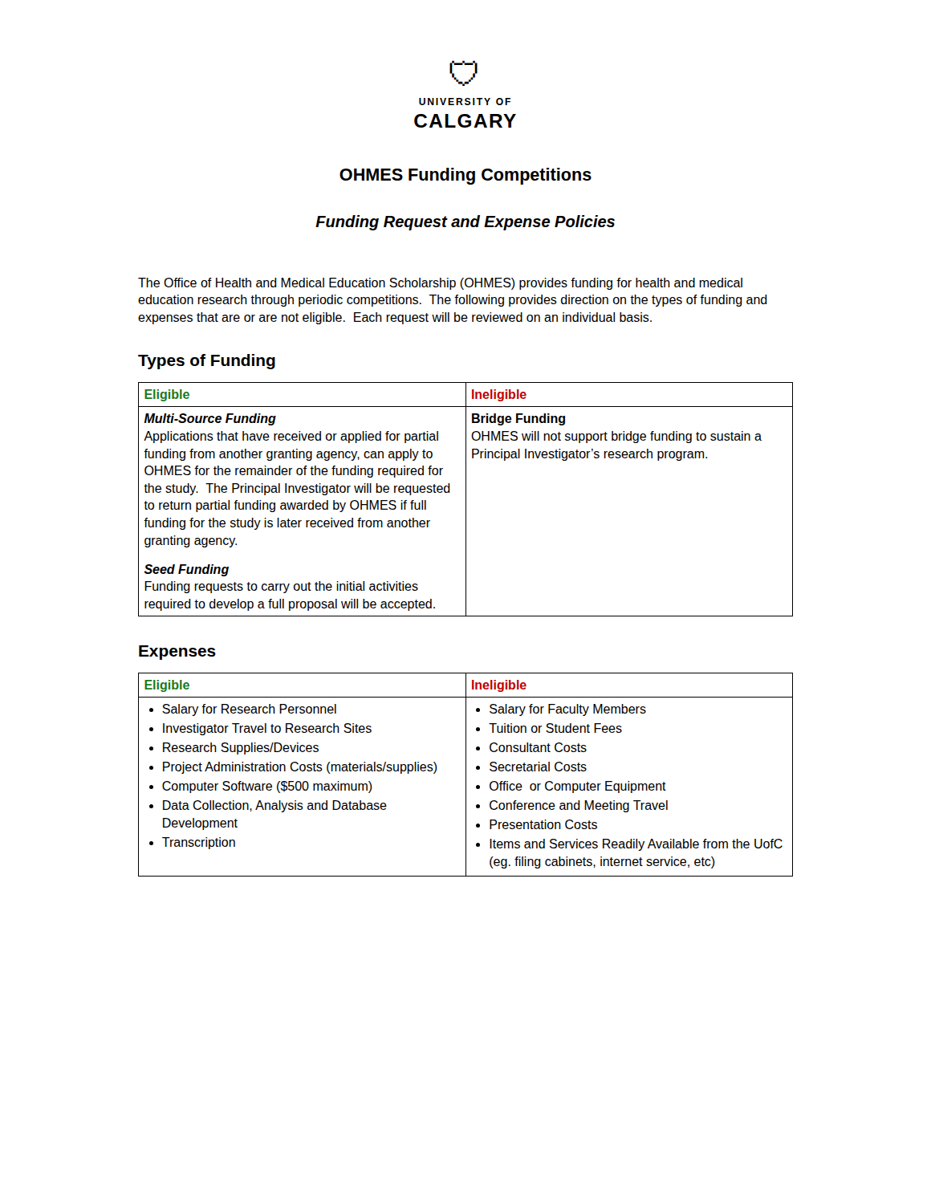🛡
UNIVERSITY OF CALGARY
OHMES Funding Competitions
Funding Request and Expense Policies
The Office of Health and Medical Education Scholarship (OHMES) provides funding for health and medical education research through periodic competitions. The following provides direction on the types of funding and expenses that are or are not eligible. Each request will be reviewed on an individual basis.
Types of Funding
| Eligible | Ineligible |
| --- | --- |
| Multi-Source Funding Applications that have received or applied for partial funding from another granting agency, can apply to OHMES for the remainder of the funding required for the study. The Principal Investigator will be requested to return partial funding awarded by OHMES if full funding for the study is later received from another granting agency. Seed Funding Funding requests to carry out the initial activities required to develop a full proposal will be accepted. | Bridge Funding OHMES will not support bridge funding to sustain a Principal Investigator’s research program. |
Expenses
| Eligible | Ineligible |
| --- | --- |
| Salary for Research Personnel Investigator Travel to Research Sites Research Supplies/Devices Project Administration Costs (materials/supplies) Computer Software ($500 maximum) Data Collection, Analysis and Database Development Transcription | Salary for Faculty Members Tuition or Student Fees Consultant Costs Secretarial Costs Office or Computer Equipment Conference and Meeting Travel Presentation Costs Items and Services Readily Available from the UofC (eg. filing cabinets, internet service, etc) |